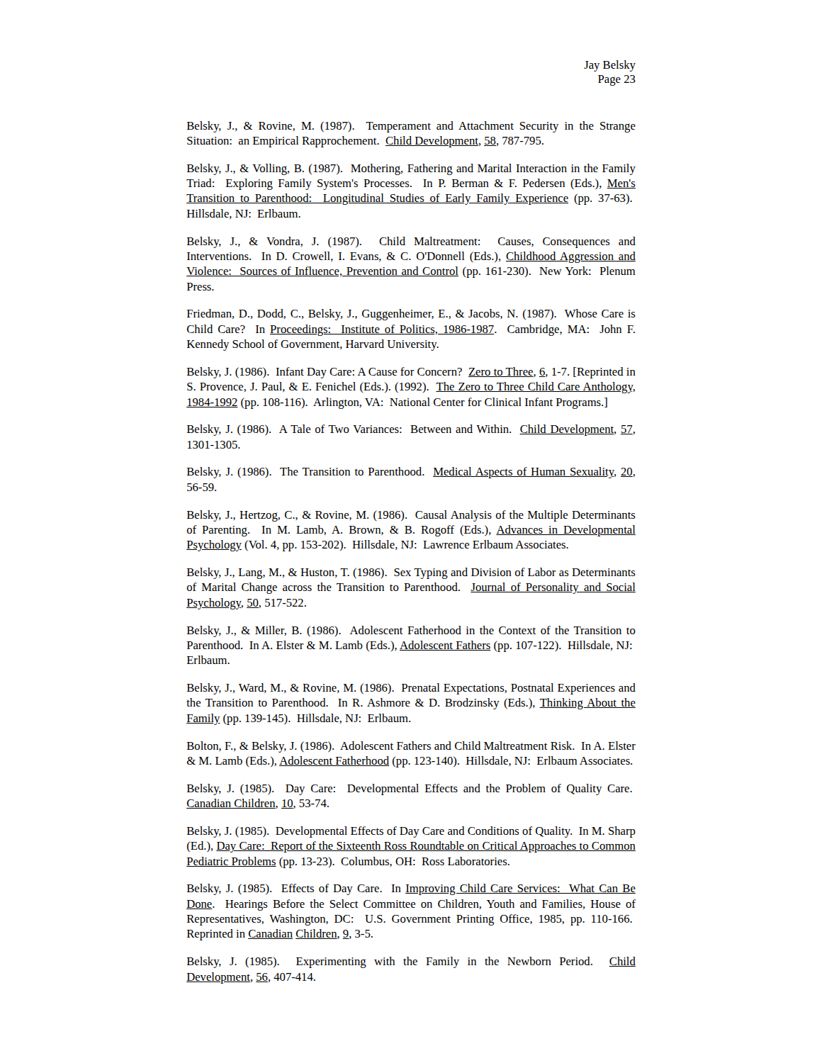Jay Belsky
Page 23
Belsky, J., & Rovine, M. (1987). Temperament and Attachment Security in the Strange Situation: an Empirical Rapprochement. Child Development, 58, 787-795.
Belsky, J., & Volling, B. (1987). Mothering, Fathering and Marital Interaction in the Family Triad: Exploring Family System's Processes. In P. Berman & F. Pedersen (Eds.), Men's Transition to Parenthood: Longitudinal Studies of Early Family Experience (pp. 37-63). Hillsdale, NJ: Erlbaum.
Belsky, J., & Vondra, J. (1987). Child Maltreatment: Causes, Consequences and Interventions. In D. Crowell, I. Evans, & C. O'Donnell (Eds.), Childhood Aggression and Violence: Sources of Influence, Prevention and Control (pp. 161-230). New York: Plenum Press.
Friedman, D., Dodd, C., Belsky, J., Guggenheimer, E., & Jacobs, N. (1987). Whose Care is Child Care? In Proceedings: Institute of Politics, 1986-1987. Cambridge, MA: John F. Kennedy School of Government, Harvard University.
Belsky, J. (1986). Infant Day Care: A Cause for Concern? Zero to Three, 6, 1-7. [Reprinted in S. Provence, J. Paul, & E. Fenichel (Eds.). (1992). The Zero to Three Child Care Anthology, 1984-1992 (pp. 108-116). Arlington, VA: National Center for Clinical Infant Programs.]
Belsky, J. (1986). A Tale of Two Variances: Between and Within. Child Development, 57, 1301-1305.
Belsky, J. (1986). The Transition to Parenthood. Medical Aspects of Human Sexuality, 20, 56-59.
Belsky, J., Hertzog, C., & Rovine, M. (1986). Causal Analysis of the Multiple Determinants of Parenting. In M. Lamb, A. Brown, & B. Rogoff (Eds.), Advances in Developmental Psychology (Vol. 4, pp. 153-202). Hillsdale, NJ: Lawrence Erlbaum Associates.
Belsky, J., Lang, M., & Huston, T. (1986). Sex Typing and Division of Labor as Determinants of Marital Change across the Transition to Parenthood. Journal of Personality and Social Psychology, 50, 517-522.
Belsky, J., & Miller, B. (1986). Adolescent Fatherhood in the Context of the Transition to Parenthood. In A. Elster & M. Lamb (Eds.), Adolescent Fathers (pp. 107-122). Hillsdale, NJ: Erlbaum.
Belsky, J., Ward, M., & Rovine, M. (1986). Prenatal Expectations, Postnatal Experiences and the Transition to Parenthood. In R. Ashmore & D. Brodzinsky (Eds.), Thinking About the Family (pp. 139-145). Hillsdale, NJ: Erlbaum.
Bolton, F., & Belsky, J. (1986). Adolescent Fathers and Child Maltreatment Risk. In A. Elster & M. Lamb (Eds.), Adolescent Fatherhood (pp. 123-140). Hillsdale, NJ: Erlbaum Associates.
Belsky, J. (1985). Day Care: Developmental Effects and the Problem of Quality Care. Canadian Children, 10, 53-74.
Belsky, J. (1985). Developmental Effects of Day Care and Conditions of Quality. In M. Sharp (Ed.), Day Care: Report of the Sixteenth Ross Roundtable on Critical Approaches to Common Pediatric Problems (pp. 13-23). Columbus, OH: Ross Laboratories.
Belsky, J. (1985). Effects of Day Care. In Improving Child Care Services: What Can Be Done. Hearings Before the Select Committee on Children, Youth and Families, House of Representatives, Washington, DC: U.S. Government Printing Office, 1985, pp. 110-166. Reprinted in Canadian Children, 9, 3-5.
Belsky, J. (1985). Experimenting with the Family in the Newborn Period. Child Development, 56, 407-414.